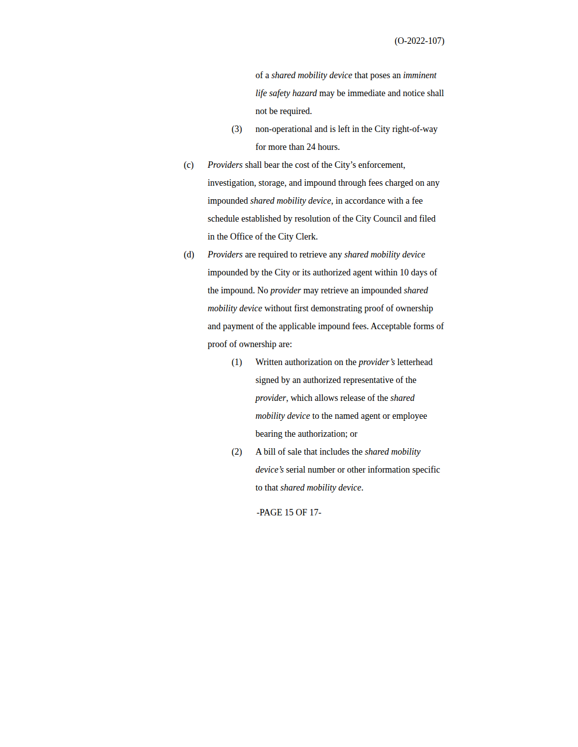(O-2022-107)
of a shared mobility device that poses an imminent life safety hazard may be immediate and notice shall not be required.
(3)
non-operational and is left in the City right-of-way for more than 24 hours.
(c)
Providers shall bear the cost of the City’s enforcement, investigation, storage, and impound through fees charged on any impounded shared mobility device, in accordance with a fee schedule established by resolution of the City Council and filed in the Office of the City Clerk.
(d)
Providers are required to retrieve any shared mobility device impounded by the City or its authorized agent within 10 days of the impound. No provider may retrieve an impounded shared mobility device without first demonstrating proof of ownership and payment of the applicable impound fees. Acceptable forms of proof of ownership are:
(1)
Written authorization on the provider’s letterhead signed by an authorized representative of the provider, which allows release of the shared mobility device to the named agent or employee bearing the authorization; or
(2)
A bill of sale that includes the shared mobility device’s serial number or other information specific to that shared mobility device.
-PAGE 15 OF 17-